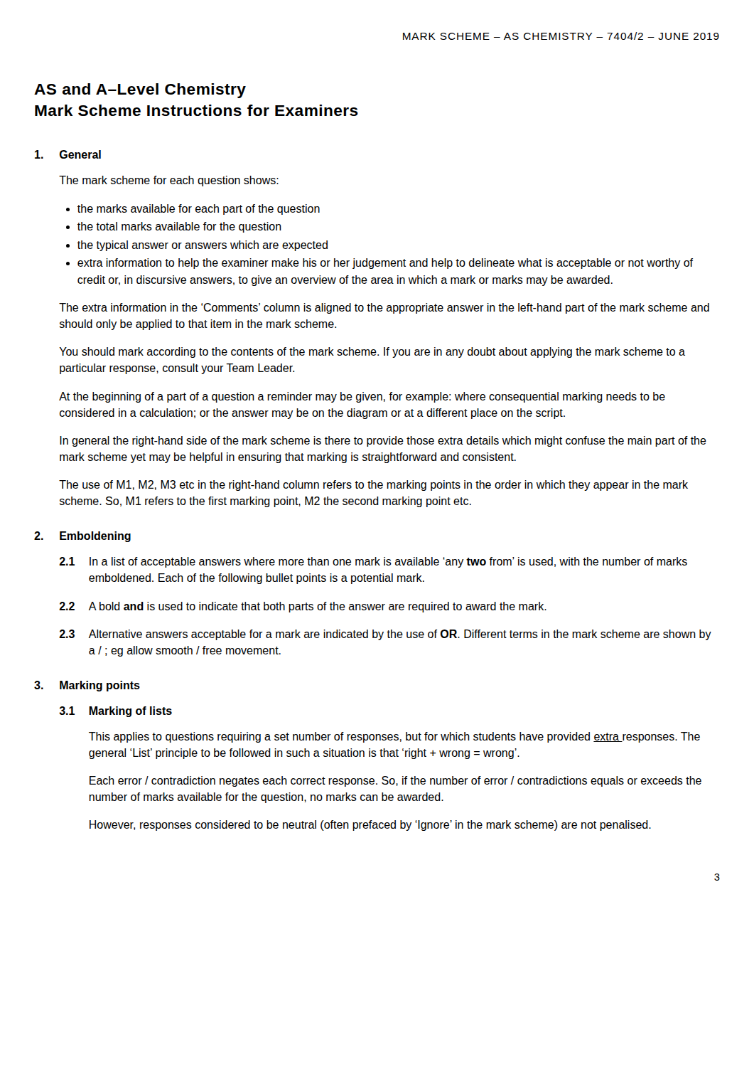MARK SCHEME – AS CHEMISTRY – 7404/2 – JUNE 2019
AS and A–Level Chemistry
Mark Scheme Instructions for Examiners
1.
General
The mark scheme for each question shows:
the marks available for each part of the question
the total marks available for the question
the typical answer or answers which are expected
extra information to help the examiner make his or her judgement and help to delineate what is acceptable or not worthy of credit or, in discursive answers, to give an overview of the area in which a mark or marks may be awarded.
The extra information in the ‘Comments’ column is aligned to the appropriate answer in the left-hand part of the mark scheme and should only be applied to that item in the mark scheme.
You should mark according to the contents of the mark scheme. If you are in any doubt about applying the mark scheme to a particular response, consult your Team Leader.
At the beginning of a part of a question a reminder may be given, for example: where consequential marking needs to be considered in a calculation; or the answer may be on the diagram or at a different place on the script.
In general the right-hand side of the mark scheme is there to provide those extra details which might confuse the main part of the mark scheme yet may be helpful in ensuring that marking is straightforward and consistent.
The use of M1, M2, M3 etc in the right-hand column refers to the marking points in the order in which they appear in the mark scheme. So, M1 refers to the first marking point, M2 the second marking point etc.
2.
Emboldening
2.1 In a list of acceptable answers where more than one mark is available ‘any two from’ is used, with the number of marks emboldened. Each of the following bullet points is a potential mark.
2.2 A bold and is used to indicate that both parts of the answer are required to award the mark.
2.3 Alternative answers acceptable for a mark are indicated by the use of OR. Different terms in the mark scheme are shown by a / ; eg allow smooth / free movement.
3.
Marking points
3.1 Marking of lists
This applies to questions requiring a set number of responses, but for which students have provided extra responses. The general ‘List’ principle to be followed in such a situation is that ‘right + wrong = wrong’.
Each error / contradiction negates each correct response. So, if the number of error / contradictions equals or exceeds the number of marks available for the question, no marks can be awarded.
However, responses considered to be neutral (often prefaced by ‘Ignore’ in the mark scheme) are not penalised.
3